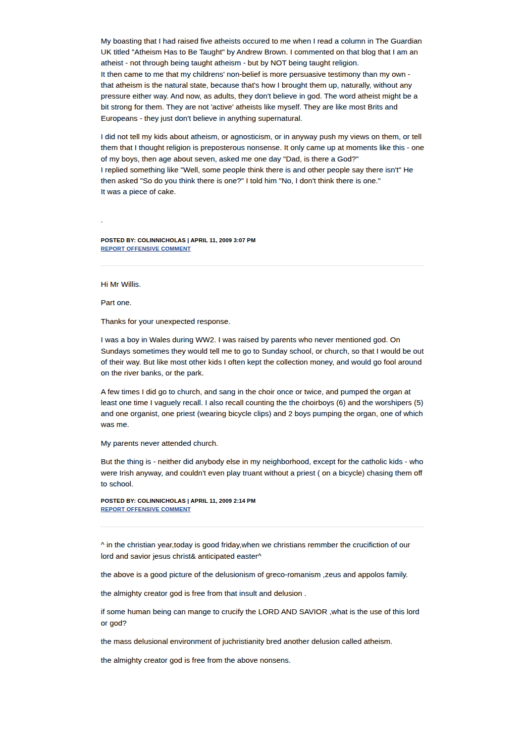My boasting that I had raised five atheists occured to me when I read a column in The Guardian UK titled "Atheism Has to Be Taught" by Andrew Brown. I commented on that blog that I am an atheist - not through being taught atheism - but by NOT being taught religion.
It then came to me that my childrens' non-belief is more persuasive testimony than my own - that atheism is the natural state, because that's how I brought them up, naturally, without any pressure either way. And now, as adults, they don't believe in god. The word atheist might be a bit strong for them. They are not 'active' atheists like myself. They are like most Brits and Europeans - they just don't believe in anything supernatural.
I did not tell my kids about atheism, or agnosticism, or in anyway push my views on them, or tell them that I thought religion is preposterous nonsense. It only came up at moments like this - one of my boys, then age about seven, asked me one day "Dad, is there a God?"
I replied something like "Well, some people think there is and other people say there isn't" He then asked "So do you think there is one?" I told him "No, I don't think there is one."
It was a piece of cake.
.
POSTED BY: COLINNICHOLAS | APRIL 11, 2009 3:07 PM
REPORT OFFENSIVE COMMENT
Hi Mr Willis.
Part one.
Thanks for your unexpected response.
I was a boy in Wales during WW2. I was raised by parents who never mentioned god. On Sundays sometimes they would tell me to go to Sunday school, or church, so that I would be out of their way. But like most other kids I often kept the collection money, and would go fool around on the river banks, or the park.
A few times I did go to church, and sang in the choir once or twice, and pumped the organ at least one time I vaguely recall. I also recall counting the the choirboys (6) and the worshipers (5) and one organist, one priest (wearing bicycle clips) and 2 boys pumping the organ, one of which was me.
My parents never attended church.
But the thing is - neither did anybody else in my neighborhood, except for the catholic kids - who were Irish anyway, and couldn't even play truant without a priest ( on a bicycle) chasing them off to school.
POSTED BY: COLINNICHOLAS | APRIL 11, 2009 2:14 PM
REPORT OFFENSIVE COMMENT
^ in the christian year,today is good friday,when we christians remmber the crucifiction of our lord and savior jesus christ& anticipated easter^
the above is a good picture of the delusionism of greco-romanism ,zeus and appolos family.
the almighty creator god is free from that insult and delusion .
if some human being can mange to crucify the LORD AND SAVIOR ,what is the use of this lord or god?
the mass delusional environment of juchristianity bred another delusion called atheism.
the almighty creator god is free from the above nonsens.